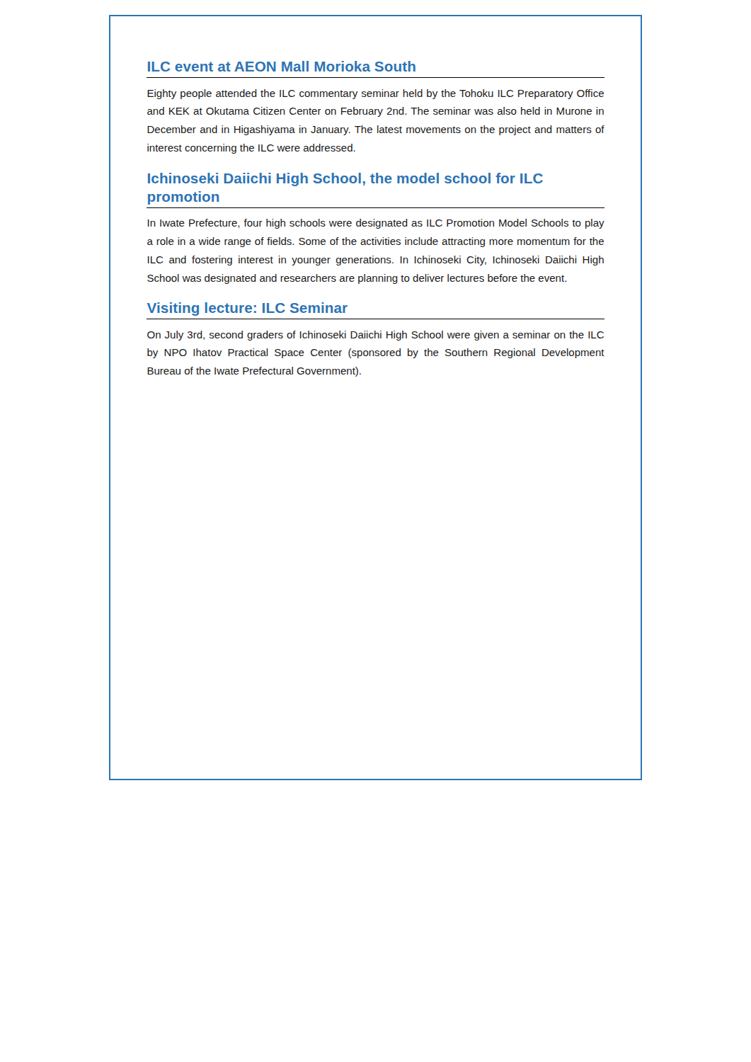ILC event at AEON Mall Morioka South
Eighty people attended the ILC commentary seminar held by the Tohoku ILC Preparatory Office and KEK at Okutama Citizen Center on February 2nd. The seminar was also held in Murone in December and in Higashiyama in January. The latest movements on the project and matters of interest concerning the ILC were addressed.
Ichinoseki Daiichi High School, the model school for ILC promotion
In Iwate Prefecture, four high schools were designated as ILC Promotion Model Schools to play a role in a wide range of fields. Some of the activities include attracting more momentum for the ILC and fostering interest in younger generations. In Ichinoseki City, Ichinoseki Daiichi High School was designated and researchers are planning to deliver lectures before the event.
Visiting lecture: ILC Seminar
On July 3rd, second graders of Ichinoseki Daiichi High School were given a seminar on the ILC by NPO Ihatov Practical Space Center (sponsored by the Southern Regional Development Bureau of the Iwate Prefectural Government).